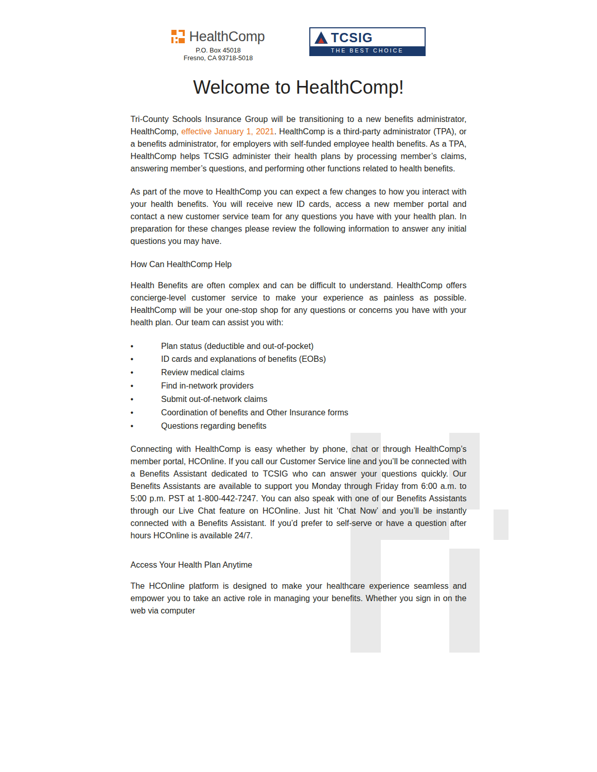HealthComp
P.O. Box 45018
Fresno, CA 93718-5018
TCSIG
THE BEST CHOICE
Welcome to HealthComp!
Tri-County Schools Insurance Group will be transitioning to a new benefits administrator, HealthComp, effective January 1, 2021. HealthComp is a third-party administrator (TPA), or a benefits administrator, for employers with self-funded employee health benefits. As a TPA, HealthComp helps TCSIG administer their health plans by processing member’s claims, answering member’s questions, and performing other functions related to health benefits.
As part of the move to HealthComp you can expect a few changes to how you interact with your health benefits. You will receive new ID cards, access a new member portal and contact a new customer service team for any questions you have with your health plan. In preparation for these changes please review the following information to answer any initial questions you may have.
How Can HealthComp Help
Health Benefits are often complex and can be difficult to understand. HealthComp offers concierge-level customer service to make your experience as painless as possible. HealthComp will be your one-stop shop for any questions or concerns you have with your health plan. Our team can assist you with:
•Plan status (deductible and out-of-pocket)
•ID cards and explanations of benefits (EOBs)
•Review medical claims
•Find in-network providers
•Submit out-of-network claims
•Coordination of benefits and Other Insurance forms
•Questions regarding benefits
Connecting with HealthComp is easy whether by phone, chat or through HealthComp’s member portal, HCOnline. If you call our Customer Service line and you’ll be connected with a Benefits Assistant dedicated to TCSIG who can answer your questions quickly. Our Benefits Assistants are available to support you Monday through Friday from 6:00 a.m. to 5:00 p.m. PST at 1-800-442-7247. You can also speak with one of our Benefits Assistants through our Live Chat feature on HCOnline. Just hit ‘Chat Now’ and you’ll be instantly connected with a Benefits Assistant. If you’d prefer to self-serve or have a question after hours HCOnline is available 24/7.
Access Your Health Plan Anytime
The HCOnline platform is designed to make your healthcare experience seamless and empower you to take an active role in managing your benefits. Whether you sign in on the web via computer